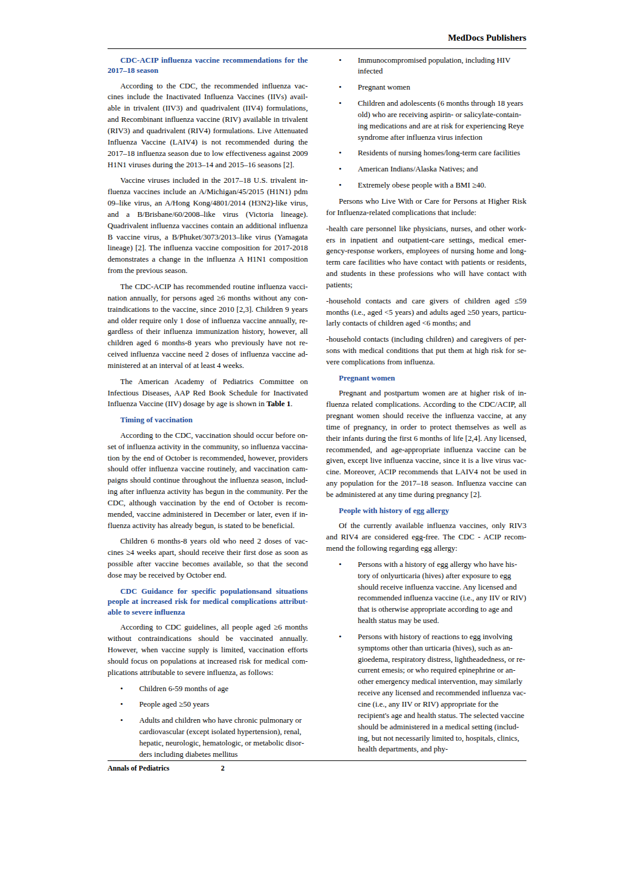MedDocs Publishers
CDC-ACIP influenza vaccine recommendations for the 2017–18 season
According to the CDC, the recommended influenza vaccines include the Inactivated Influenza Vaccines (IIVs) available in trivalent (IIV3) and quadrivalent (IIV4) formulations, and Recombinant influenza vaccine (RIV) available in trivalent (RIV3) and quadrivalent (RIV4) formulations. Live Attenuated Influenza Vaccine (LAIV4) is not recommended during the 2017–18 influenza season due to low effectiveness against 2009 H1N1 viruses during the 2013–14 and 2015–16 seasons [2].
Vaccine viruses included in the 2017–18 U.S. trivalent influenza vaccines include an A/Michigan/45/2015 (H1N1) pdm 09–like virus, an A/Hong Kong/4801/2014 (H3N2)-like virus, and a B/Brisbane/60/2008–like virus (Victoria lineage). Quadrivalent influenza vaccines contain an additional influenza B vaccine virus, a B/Phuket/3073/2013–like virus (Yamagata lineage) [2]. The influenza vaccine composition for 2017-2018 demonstrates a change in the influenza A H1N1 composition from the previous season.
The CDC-ACIP has recommended routine influenza vaccination annually, for persons aged ≥6 months without any contraindications to the vaccine, since 2010 [2,3]. Children 9 years and older require only 1 dose of influenza vaccine annually, regardless of their influenza immunization history, however, all children aged 6 months-8 years who previously have not received influenza vaccine need 2 doses of influenza vaccine administered at an interval of at least 4 weeks.
The American Academy of Pediatrics Committee on Infectious Diseases, AAP Red Book Schedule for Inactivated Influenza Vaccine (IIV) dosage by age is shown in Table 1.
Timing of vaccination
According to the CDC, vaccination should occur before onset of influenza activity in the community, so influenza vaccination by the end of October is recommended, however, providers should offer influenza vaccine routinely, and vaccination campaigns should continue throughout the influenza season, including after influenza activity has begun in the community. Per the CDC, although vaccination by the end of October is recommended, vaccine administered in December or later, even if influenza activity has already begun, is stated to be beneficial.
Children 6 months-8 years old who need 2 doses of vaccines ≥4 weeks apart, should receive their first dose as soon as possible after vaccine becomes available, so that the second dose may be received by October end.
CDC Guidance for specific populationsand situations people at increased risk for medical complications attributable to severe influenza
According to CDC guidelines, all people aged ≥6 months without contraindications should be vaccinated annually. However, when vaccine supply is limited, vaccination efforts should focus on populations at increased risk for medical complications attributable to severe influenza, as follows:
Children 6-59 months of age
People aged ≥50 years
Adults and children who have chronic pulmonary or cardiovascular (except isolated hypertension), renal, hepatic, neurologic, hematologic, or metabolic disorders including diabetes mellitus
Immunocompromised population, including HIV infected
Pregnant women
Children and adolescents (6 months through 18 years old) who are receiving aspirin- or salicylate-containing medications and are at risk for experiencing Reye syndrome after influenza virus infection
Residents of nursing homes/long-term care facilities
American Indians/Alaska Natives; and
Extremely obese people with a BMI ≥40.
Persons who Live With or Care for Persons at Higher Risk for Influenza-related complications that include:
-health care personnel like physicians, nurses, and other workers in inpatient and outpatient-care settings, medical emergency-response workers, employees of nursing home and long-term care facilities who have contact with patients or residents, and students in these professions who will have contact with patients;
-household contacts and care givers of children aged ≤59 months (i.e., aged <5 years) and adults aged ≥50 years, particularly contacts of children aged <6 months; and
-household contacts (including children) and caregivers of persons with medical conditions that put them at high risk for severe complications from influenza.
Pregnant women
Pregnant and postpartum women are at higher risk of influenza related complications. According to the CDC/ACIP, all pregnant women should receive the influenza vaccine, at any time of pregnancy, in order to protect themselves as well as their infants during the first 6 months of life [2,4]. Any licensed, recommended, and age-appropriate influenza vaccine can be given, except live influenza vaccine, since it is a live virus vaccine. Moreover, ACIP recommends that LAIV4 not be used in any population for the 2017–18 season. Influenza vaccine can be administered at any time during pregnancy [2].
People with history of egg allergy
Of the currently available influenza vaccines, only RIV3 and RIV4 are considered egg-free. The CDC - ACIP recommend the following regarding egg allergy:
Persons with a history of egg allergy who have history of onlyurticaria (hives) after exposure to egg should receive influenza vaccine. Any licensed and recommended influenza vaccine (i.e., any IIV or RIV) that is otherwise appropriate according to age and health status may be used.
Persons with history of reactions to egg involving symptoms other than urticaria (hives), such as angioedema, respiratory distress, lightheadedness, or recurrent emesis; or who required epinephrine or another emergency medical intervention, may similarly receive any licensed and recommended influenza vaccine (i.e., any IIV or RIV) appropriate for the recipient's age and health status. The selected vaccine should be administered in a medical setting (including, but not necessarily limited to, hospitals, clinics, health departments, and phy-
Annals of Pediatrics 2